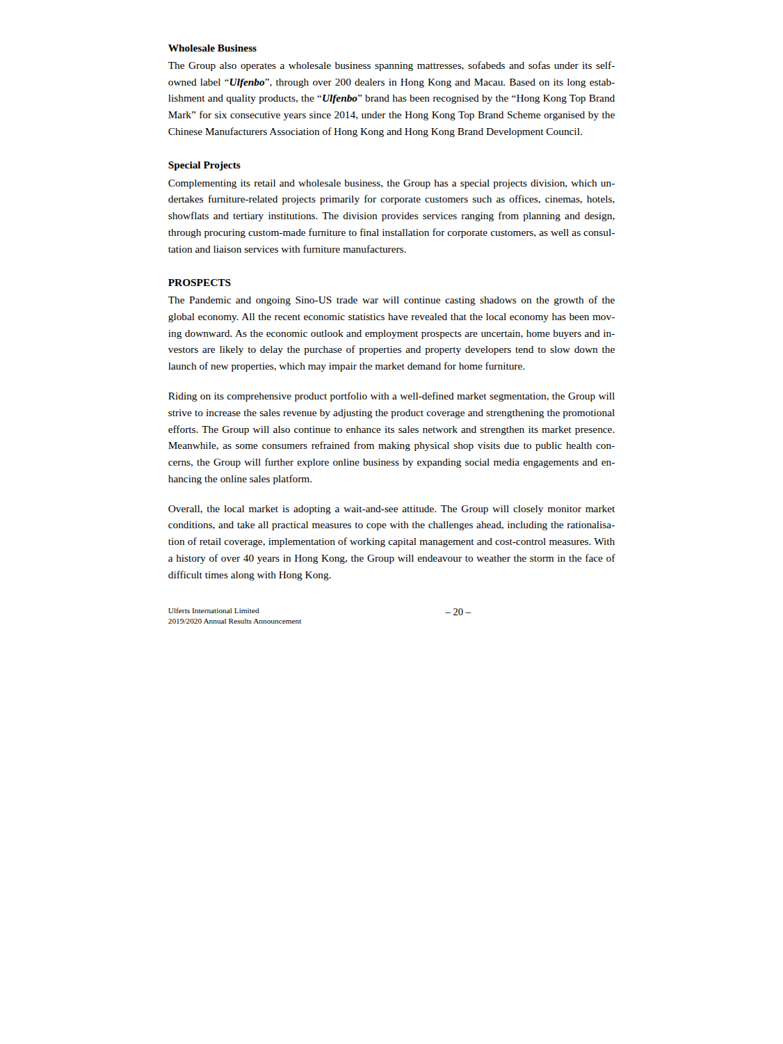Wholesale Business
The Group also operates a wholesale business spanning mattresses, sofabeds and sofas under its self-owned label “Ulfenbo”, through over 200 dealers in Hong Kong and Macau. Based on its long establishment and quality products, the “Ulfenbo” brand has been recognised by the “Hong Kong Top Brand Mark” for six consecutive years since 2014, under the Hong Kong Top Brand Scheme organised by the Chinese Manufacturers Association of Hong Kong and Hong Kong Brand Development Council.
Special Projects
Complementing its retail and wholesale business, the Group has a special projects division, which undertakes furniture-related projects primarily for corporate customers such as offices, cinemas, hotels, showflats and tertiary institutions. The division provides services ranging from planning and design, through procuring custom-made furniture to final installation for corporate customers, as well as consultation and liaison services with furniture manufacturers.
PROSPECTS
The Pandemic and ongoing Sino-US trade war will continue casting shadows on the growth of the global economy. All the recent economic statistics have revealed that the local economy has been moving downward. As the economic outlook and employment prospects are uncertain, home buyers and investors are likely to delay the purchase of properties and property developers tend to slow down the launch of new properties, which may impair the market demand for home furniture.
Riding on its comprehensive product portfolio with a well-defined market segmentation, the Group will strive to increase the sales revenue by adjusting the product coverage and strengthening the promotional efforts. The Group will also continue to enhance its sales network and strengthen its market presence. Meanwhile, as some consumers refrained from making physical shop visits due to public health concerns, the Group will further explore online business by expanding social media engagements and enhancing the online sales platform.
Overall, the local market is adopting a wait-and-see attitude. The Group will closely monitor market conditions, and take all practical measures to cope with the challenges ahead, including the rationalisation of retail coverage, implementation of working capital management and cost-control measures. With a history of over 40 years in Hong Kong, the Group will endeavour to weather the storm in the face of difficult times along with Hong Kong.
Ulferts International Limited
2019/2020 Annual Results Announcement
– 20 –